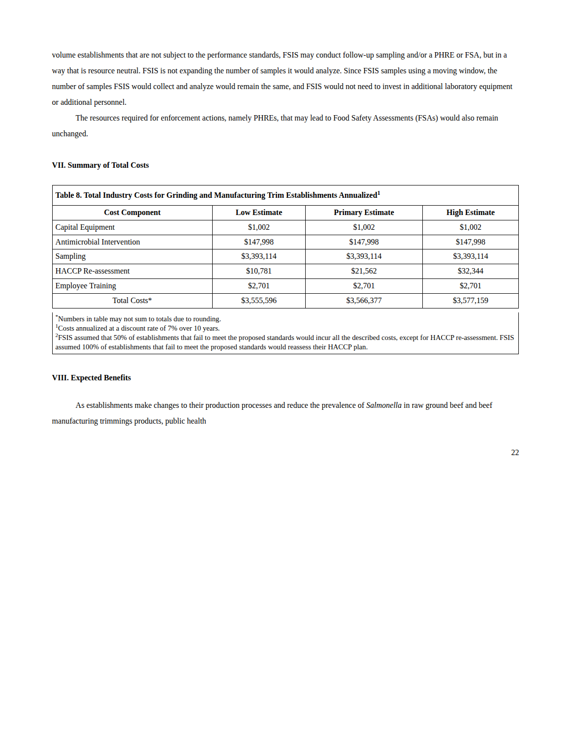volume establishments that are not subject to the performance standards, FSIS may conduct follow-up sampling and/or a PHRE or FSA, but in a way that is resource neutral. FSIS is not expanding the number of samples it would analyze. Since FSIS samples using a moving window, the number of samples FSIS would collect and analyze would remain the same, and FSIS would not need to invest in additional laboratory equipment or additional personnel.
The resources required for enforcement actions, namely PHREs, that may lead to Food Safety Assessments (FSAs) would also remain unchanged.
VII. Summary of Total Costs
Table 8. Total Industry Costs for Grinding and Manufacturing Trim Establishments Annualized1
| Cost Component | Low Estimate | Primary Estimate | High Estimate |
| --- | --- | --- | --- |
| Capital Equipment | $1,002 | $1,002 | $1,002 |
| Antimicrobial Intervention | $147,998 | $147,998 | $147,998 |
| Sampling | $3,393,114 | $3,393,114 | $3,393,114 |
| HACCP Re-assessment | $10,781 | $21,562 | $32,344 |
| Employee Training | $2,701 | $2,701 | $2,701 |
| Total Costs* | $3,555,596 | $3,566,377 | $3,577,159 |
*Numbers in table may not sum to totals due to rounding.
1Costs annualized at a discount rate of 7% over 10 years.
2FSIS assumed that 50% of establishments that fail to meet the proposed standards would incur all the described costs, except for HACCP re-assessment. FSIS assumed 100% of establishments that fail to meet the proposed standards would reassess their HACCP plan.
VIII. Expected Benefits
As establishments make changes to their production processes and reduce the prevalence of Salmonella in raw ground beef and beef manufacturing trimmings products, public health
22